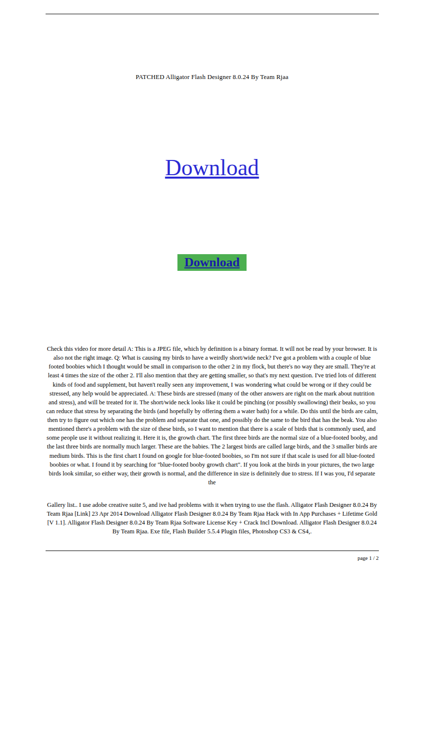PATCHED Alligator Flash Designer 8.0.24 By Team Rjaa
Download
Download
Check this video for more detail A: This is a JPEG file, which by definition is a binary format. It will not be read by your browser. It is also not the right image. Q: What is causing my birds to have a weirdly short/wide neck? I've got a problem with a couple of blue footed boobies which I thought would be small in comparison to the other 2 in my flock, but there's no way they are small. They're at least 4 times the size of the other 2. I'll also mention that they are getting smaller, so that's my next question. I've tried lots of different kinds of food and supplement, but haven't really seen any improvement, I was wondering what could be wrong or if they could be stressed, any help would be appreciated. A: These birds are stressed (many of the other answers are right on the mark about nutrition and stress), and will be treated for it. The short/wide neck looks like it could be pinching (or possibly swallowing) their beaks, so you can reduce that stress by separating the birds (and hopefully by offering them a water bath) for a while. Do this until the birds are calm, then try to figure out which one has the problem and separate that one, and possibly do the same to the bird that has the beak. You also mentioned there's a problem with the size of these birds, so I want to mention that there is a scale of birds that is commonly used, and some people use it without realizing it. Here it is, the growth chart. The first three birds are the normal size of a blue-footed booby, and the last three birds are normally much larger. These are the babies. The 2 largest birds are called large birds, and the 3 smaller birds are medium birds. This is the first chart I found on google for blue-footed boobies, so I'm not sure if that scale is used for all blue-footed boobies or what. I found it by searching for "blue-footed booby growth chart". If you look at the birds in your pictures, the two large birds look similar, so either way, their growth is normal, and the difference in size is definitely due to stress. If I was you, I'd separate the
Gallery list.. I use adobe creative suite 5, and ive had problems with it when trying to use the flash. Alligator Flash Designer 8.0.24 By Team Rjaa [Link] 23 Apr 2014 Download Alligator Flash Designer 8.0.24 By Team Rjaa Hack with In App Purchases + Lifetime Gold [V 1.1]. Alligator Flash Designer 8.0.24 By Team Rjaa Software License Key + Crack Incl Download. Alligator Flash Designer 8.0.24 By Team Rjaa. Exe file, Flash Builder 5.5.4 Plugin files, Photoshop CS3 & CS4,.
page 1 / 2